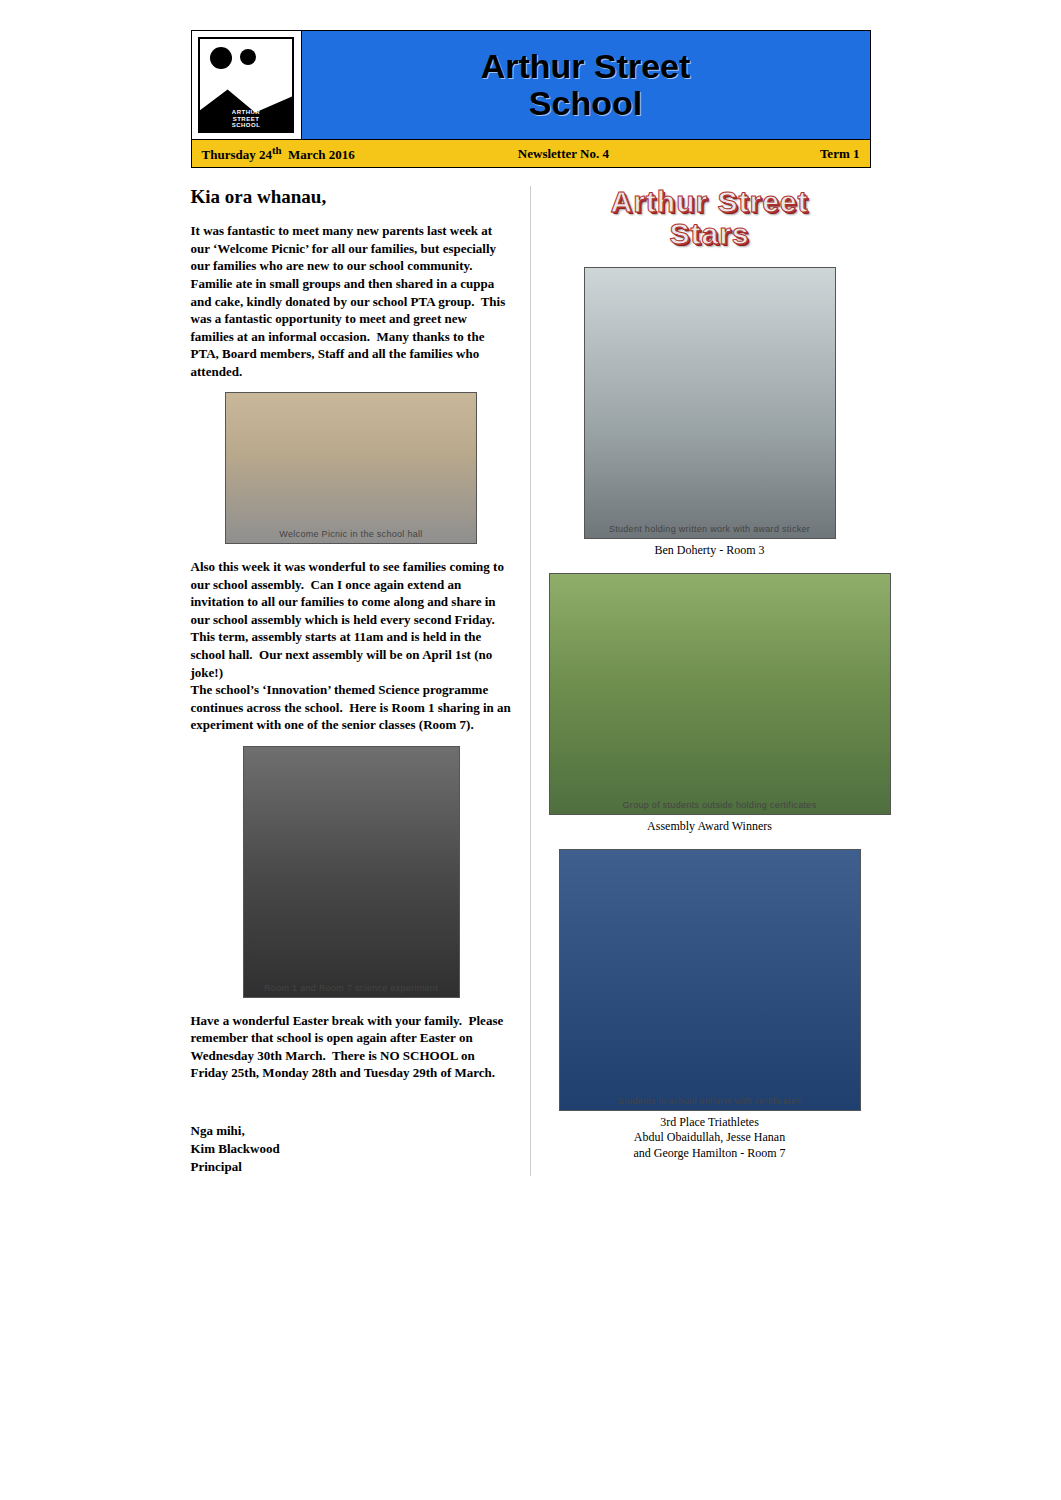ARTHUR
STREET
SCHOOL
Arthur Street
School
Thursday 24th March 2016 Newsletter No. 4 Term 1
Kia ora whanau,
It was fantastic to meet many new parents last week at our ‘Welcome Picnic’ for all our families, but especially our families who are new to our school community. Familie ate in small groups and then shared in a cuppa and cake, kindly donated by our school PTA group. This was a fantastic opportunity to meet and greet new families at an informal occasion. Many thanks to the PTA, Board members, Staff and all the families who attended.
Welcome Picnic in the school hall
Also this week it was wonderful to see families coming to our school assembly. Can I once again extend an invitation to all our families to come along and share in our school assembly which is held every second Friday. This term, assembly starts at 11am and is held in the school hall. Our next assembly will be on April 1st (no joke!)
The school’s ‘Innovation’ themed Science programme continues across the school. Here is Room 1 sharing in an experiment with one of the senior classes (Room 7).
Room 1 and Room 7 science experiment
Have a wonderful Easter break with your family. Please remember that school is open again after Easter on Wednesday 30th March. There is NO SCHOOL on Friday 25th, Monday 28th and Tuesday 29th of March.
Nga mihi,
Kim Blackwood
Principal
Arthur Street
Stars
Student holding written work with award sticker
Ben Doherty - Room 3
Group of students outside holding certificates
Assembly Award Winners
Students in school uniform with certificates
3rd Place Triathletes
Abdul Obaidullah, Jesse Hanan
and George Hamilton - Room 7